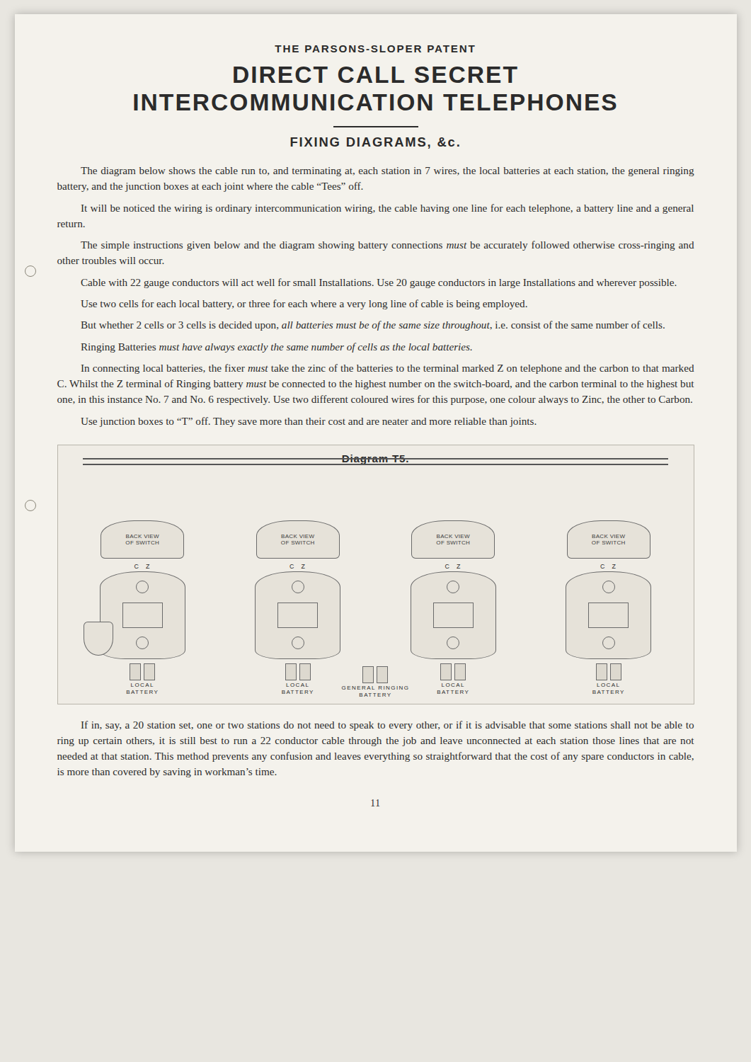THE PARSONS-SLOPER PATENT
DIRECT CALL SECRET INTERCOMMUNICATION TELEPHONES
FIXING DIAGRAMS, &c.
The diagram below shows the cable run to, and terminating at, each station in 7 wires, the local batteries at each station, the general ringing battery, and the junction boxes at each joint where the cable “Tees” off.
It will be noticed the wiring is ordinary intercommunication wiring, the cable having one line for each telephone, a battery line and a general return.
The simple instructions given below and the diagram showing battery connections must be accurately followed otherwise cross-ringing and other troubles will occur.
Cable with 22 gauge conductors will act well for small Installations. Use 20 gauge conductors in large Installations and wherever possible.
Use two cells for each local battery, or three for each where a very long line of cable is being employed.
But whether 2 cells or 3 cells is decided upon, all batteries must be of the same size throughout, i.e. consist of the same number of cells.
Ringing Batteries must have always exactly the same number of cells as the local batteries.
In connecting local batteries, the fixer must take the zinc of the batteries to the terminal marked Z on telephone and the carbon to that marked C. Whilst the Z terminal of Ringing battery must be connected to the highest number on the switch-board, and the carbon terminal to the highest but one, in this instance No. 7 and No. 6 respectively. Use two different coloured wires for this purpose, one colour always to Zinc, the other to Carbon.
Use junction boxes to “T” off. They save more than their cost and are neater and more reliable than joints.
Diagram T5.
BACK VIEW
OF SWITCH
C Z
LOCAL
BATTERY
BACK VIEW
OF SWITCH
C Z
LOCAL
BATTERY
BACK VIEW
OF SWITCH
C Z
LOCAL
BATTERY
BACK VIEW
OF SWITCH
C Z
LOCAL
BATTERY
GENERAL RINGING
BATTERY
If in, say, a 20 station set, one or two stations do not need to speak to every other, or if it is advisable that some stations shall not be able to ring up certain others, it is still best to run a 22 conductor cable through the job and leave unconnected at each station those lines that are not needed at that station. This method prevents any confusion and leaves everything so straightforward that the cost of any spare conductors in cable, is more than covered by saving in workman’s time.
11